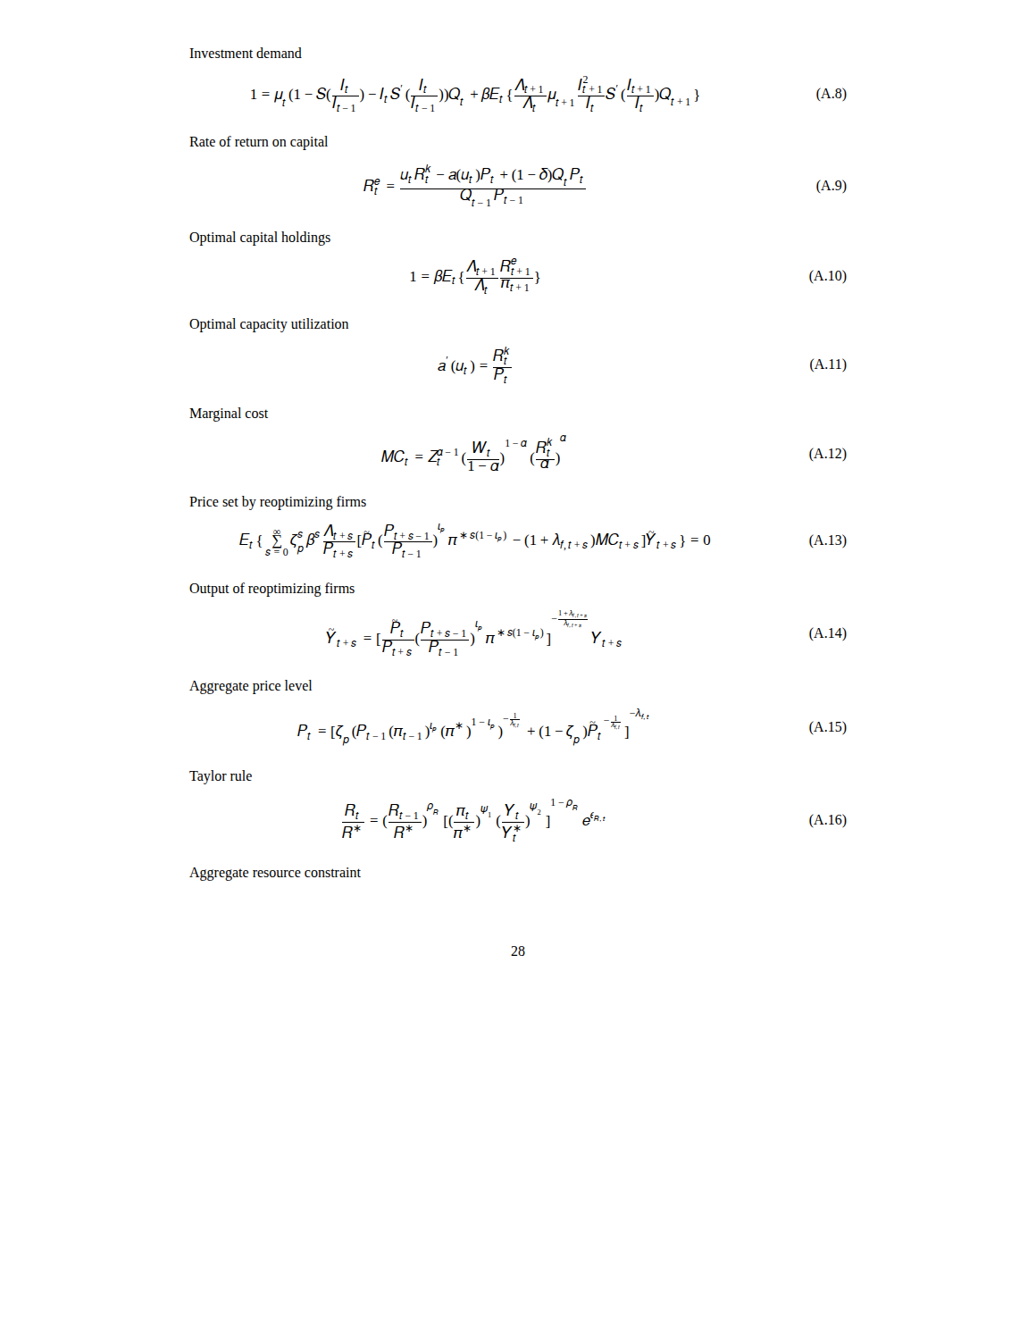Investment demand
1 = μt ( 1 − S (ItIt−1) − It S′ (ItIt−1) ) Qt + β Et { Λt+1Λt μt+1 It+12It S′ (It+1It) Qt+1 }
(A.8)
Rate of return on capital
Rte = ut Rtk − a(ut) Pt + (1−δ) Qt Pt Qt−1 Pt−1
(A.9)
Optimal capital holdings
1 = β Et { Λt+1Λt Rt+1eπt+1 }
(A.10)
Optimal capacity utilization
a′ (ut) = RtkPt
(A.11)
Marginal cost
MCt = Ztα−1 (Wt1−α) 1−α (Rtkα) α
(A.12)
Price set by reoptimizing firms
Et { ∑ s=0 ∞ ζps βs Λt+sPt+s [ P~t (Pt+s−1Pt−1) ιp π∗s(1−ιp) − (1+λf,t+s) MCt+s ] Y~t+s } = 0
(A.13)
Output of reoptimizing firms
Y~t+s = [ P~tPt+s (Pt+s−1Pt−1) ιp π∗s(1−ιp) ] −1+λf,t+sλf,t+s Yt+s
(A.14)
Aggregate price level
Pt = [ ζp ( Pt−1 (πt−1)ιp (π∗)1−ιp ) −1λf,t + (1−ζp) P~t −1λf,t ] −λf,t
(A.15)
Taylor rule
RtR∗ = (Rt−1R∗) ρR [ (πtπ∗) ψ1 (YtYt∗) ψ2 ] 1−ρR eϵR,t
(A.16)
Aggregate resource constraint
28